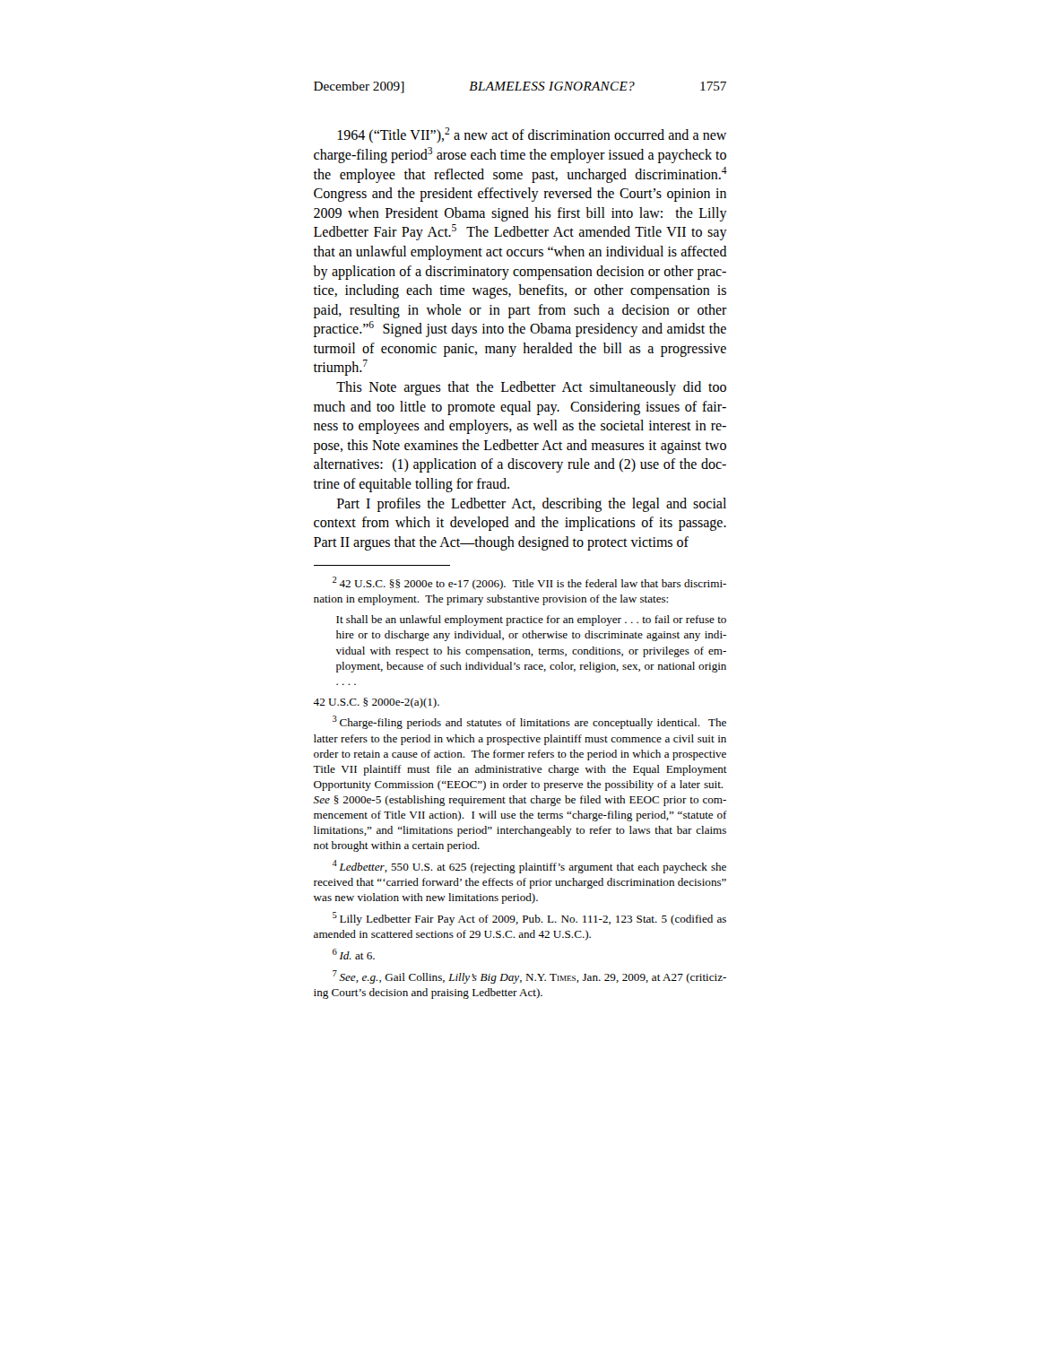December 2009] BLAMELESS IGNORANCE? 1757
1964 (“Title VII”),2 a new act of discrimination occurred and a new charge-filing period3 arose each time the employer issued a paycheck to the employee that reflected some past, uncharged discrimination.4 Congress and the president effectively reversed the Court’s opinion in 2009 when President Obama signed his first bill into law: the Lilly Ledbetter Fair Pay Act.5 The Ledbetter Act amended Title VII to say that an unlawful employment act occurs “when an individual is affected by application of a discriminatory compensation decision or other practice, including each time wages, benefits, or other compensation is paid, resulting in whole or in part from such a decision or other practice.”6 Signed just days into the Obama presidency and amidst the turmoil of economic panic, many heralded the bill as a progressive triumph.7
This Note argues that the Ledbetter Act simultaneously did too much and too little to promote equal pay. Considering issues of fairness to employees and employers, as well as the societal interest in repose, this Note examines the Ledbetter Act and measures it against two alternatives: (1) application of a discovery rule and (2) use of the doctrine of equitable tolling for fraud.
Part I profiles the Ledbetter Act, describing the legal and social context from which it developed and the implications of its passage. Part II argues that the Act—though designed to protect victims of
242 U.S.C. §§ 2000e to e-17 (2006). Title VII is the federal law that bars discrimination in employment. The primary substantive provision of the law states:
It shall be an unlawful employment practice for an employer . . . to fail or refuse to hire or to discharge any individual, or otherwise to discriminate against any individual with respect to his compensation, terms, conditions, or privileges of employment, because of such individual’s race, color, religion, sex, or national origin . . . .
42 U.S.C. § 2000e-2(a)(1).
3 Charge-filing periods and statutes of limitations are conceptually identical. The latter refers to the period in which a prospective plaintiff must commence a civil suit in order to retain a cause of action. The former refers to the period in which a prospective Title VII plaintiff must file an administrative charge with the Equal Employment Opportunity Commission (“EEOC”) in order to preserve the possibility of a later suit. See § 2000e-5 (establishing requirement that charge be filed with EEOC prior to commencement of Title VII action). I will use the terms “charge-filing period,” “statute of limitations,” and “limitations period” interchangeably to refer to laws that bar claims not brought within a certain period.
4 Ledbetter, 550 U.S. at 625 (rejecting plaintiff’s argument that each paycheck she received that “‘carried forward’ the effects of prior uncharged discrimination decisions” was new violation with new limitations period).
5 Lilly Ledbetter Fair Pay Act of 2009, Pub. L. No. 111-2, 123 Stat. 5 (codified as amended in scattered sections of 29 U.S.C. and 42 U.S.C.).
6 Id. at 6.
7 See, e.g., Gail Collins, Lilly’s Big Day, N.Y. Times, Jan. 29, 2009, at A27 (criticizing Court’s decision and praising Ledbetter Act).